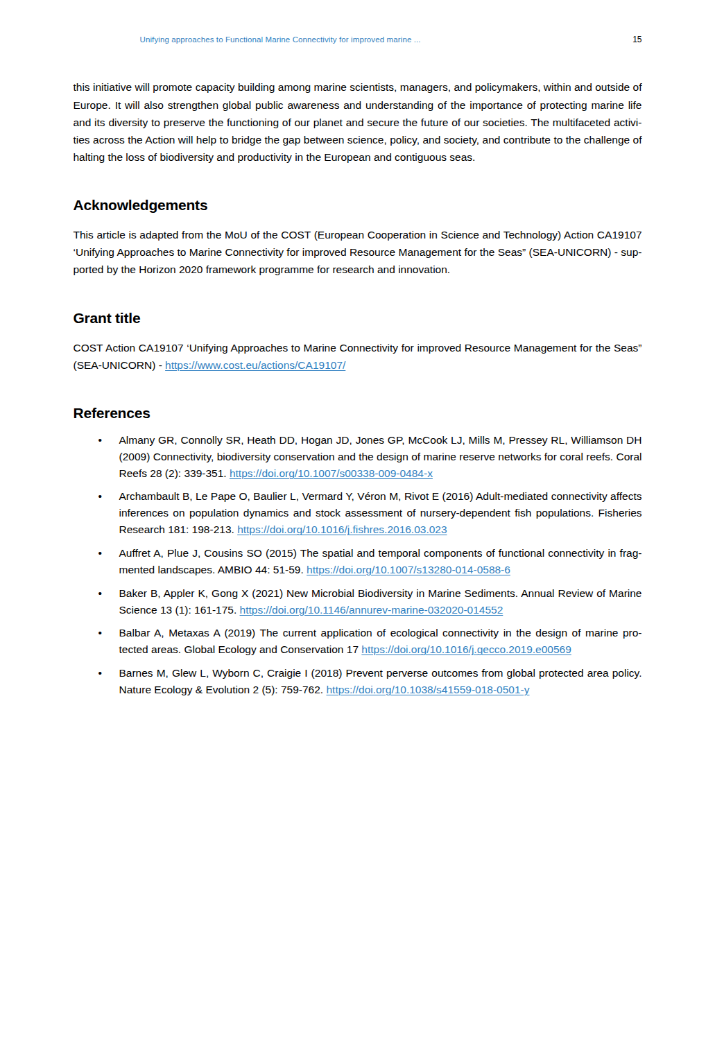Unifying approaches to Functional Marine Connectivity for improved marine ...
15
this initiative will promote capacity building among marine scientists, managers, and policymakers, within and outside of Europe. It will also strengthen global public awareness and understanding of the importance of protecting marine life and its diversity to preserve the functioning of our planet and secure the future of our societies. The multifaceted activities across the Action will help to bridge the gap between science, policy, and society, and contribute to the challenge of halting the loss of biodiversity and productivity in the European and contiguous seas.
Acknowledgements
This article is adapted from the MoU of the COST (European Cooperation in Science and Technology) Action CA19107 ‘Unifying Approaches to Marine Connectivity for improved Resource Management for the Seas” (SEA-UNICORN) - supported by the Horizon 2020 framework programme for research and innovation.
Grant title
COST Action CA19107 ‘Unifying Approaches to Marine Connectivity for improved Resource Management for the Seas” (SEA-UNICORN) - https://www.cost.eu/actions/CA19107/
References
Almany GR, Connolly SR, Heath DD, Hogan JD, Jones GP, McCook LJ, Mills M, Pressey RL, Williamson DH (2009) Connectivity, biodiversity conservation and the design of marine reserve networks for coral reefs. Coral Reefs 28 (2): 339-351. https://doi.org/10.1007/s00338-009-0484-x
Archambault B, Le Pape O, Baulier L, Vermard Y, Véron M, Rivot E (2016) Adult-mediated connectivity affects inferences on population dynamics and stock assessment of nursery-dependent fish populations. Fisheries Research 181: 198-213. https://doi.org/10.1016/j.fishres.2016.03.023
Auffret A, Plue J, Cousins SO (2015) The spatial and temporal components of functional connectivity in fragmented landscapes. AMBIO 44: 51-59. https://doi.org/10.1007/s13280-014-0588-6
Baker B, Appler K, Gong X (2021) New Microbial Biodiversity in Marine Sediments. Annual Review of Marine Science 13 (1): 161-175. https://doi.org/10.1146/annurev-marine-032020-014552
Balbar A, Metaxas A (2019) The current application of ecological connectivity in the design of marine protected areas. Global Ecology and Conservation 17 https://doi.org/10.1016/j.gecco.2019.e00569
Barnes M, Glew L, Wyborn C, Craigie I (2018) Prevent perverse outcomes from global protected area policy. Nature Ecology & Evolution 2 (5): 759-762. https://doi.org/10.1038/s41559-018-0501-y